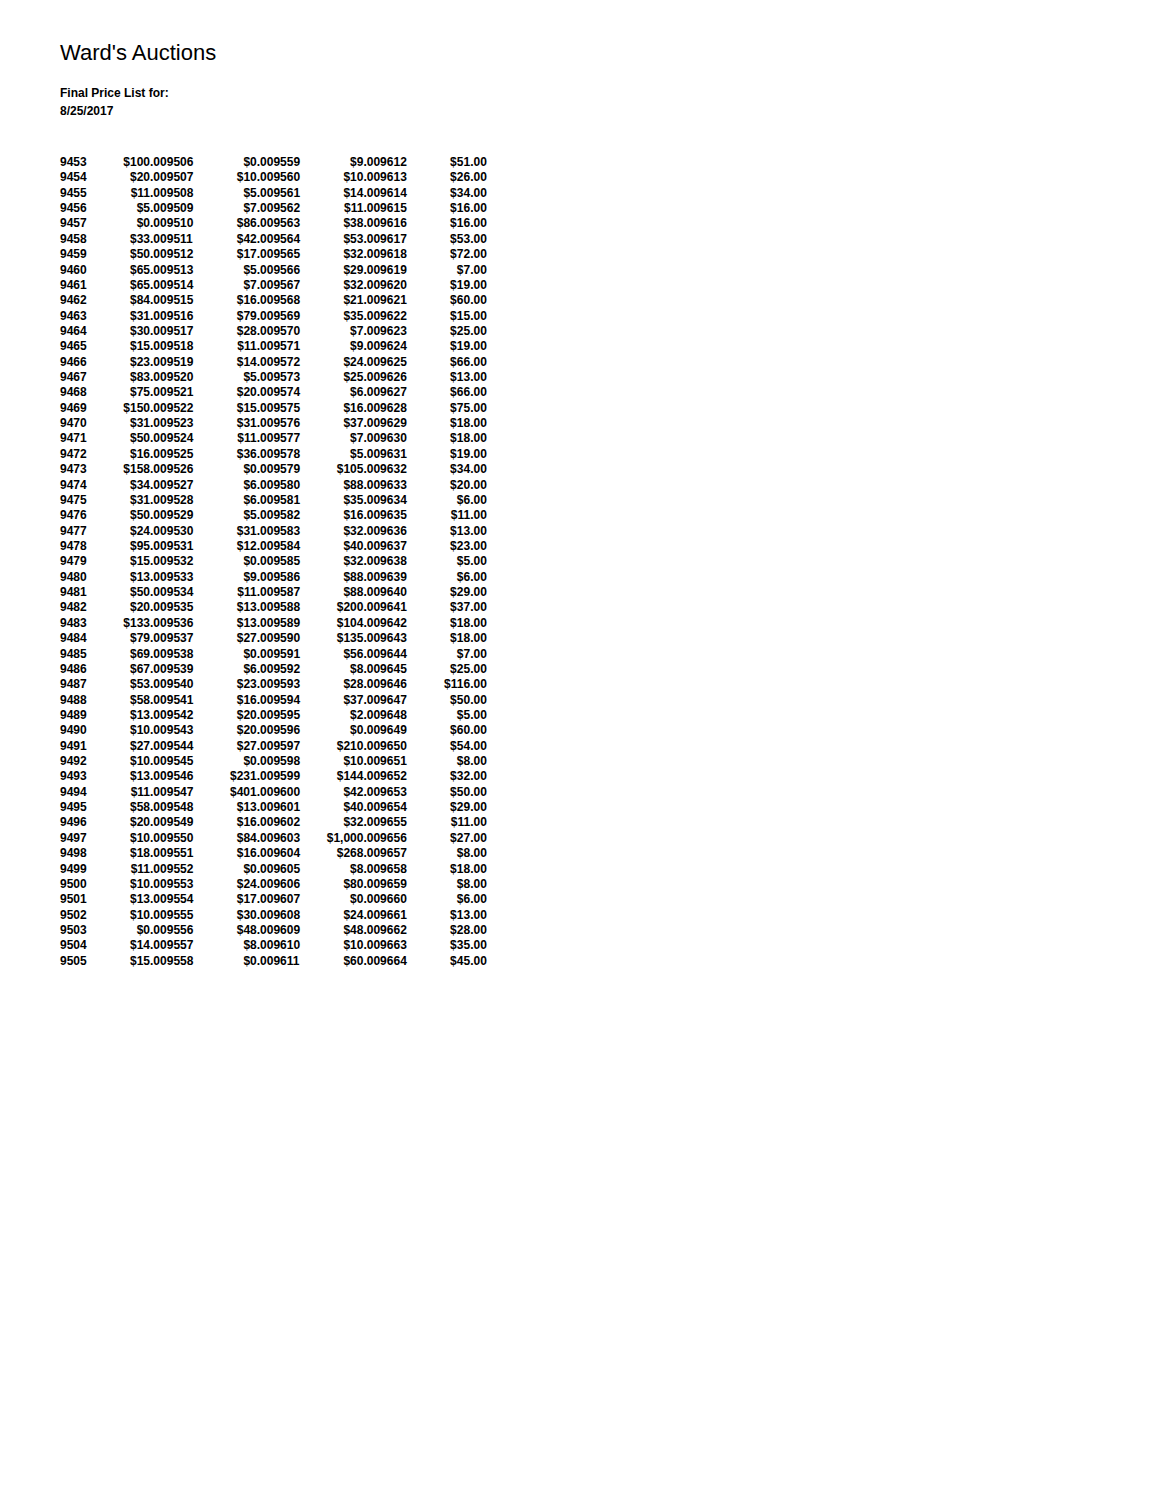Ward's Auctions
Final Price List for:
8/25/2017
| 9453 | $100.00 | 9506 | $0.00 | 9559 | $9.00 | 9612 | $51.00 |
| 9454 | $20.00 | 9507 | $10.00 | 9560 | $10.00 | 9613 | $26.00 |
| 9455 | $11.00 | 9508 | $5.00 | 9561 | $14.00 | 9614 | $34.00 |
| 9456 | $5.00 | 9509 | $7.00 | 9562 | $11.00 | 9615 | $16.00 |
| 9457 | $0.00 | 9510 | $86.00 | 9563 | $38.00 | 9616 | $16.00 |
| 9458 | $33.00 | 9511 | $42.00 | 9564 | $53.00 | 9617 | $53.00 |
| 9459 | $50.00 | 9512 | $17.00 | 9565 | $32.00 | 9618 | $72.00 |
| 9460 | $65.00 | 9513 | $5.00 | 9566 | $29.00 | 9619 | $7.00 |
| 9461 | $65.00 | 9514 | $7.00 | 9567 | $32.00 | 9620 | $19.00 |
| 9462 | $84.00 | 9515 | $16.00 | 9568 | $21.00 | 9621 | $60.00 |
| 9463 | $31.00 | 9516 | $79.00 | 9569 | $35.00 | 9622 | $15.00 |
| 9464 | $30.00 | 9517 | $28.00 | 9570 | $7.00 | 9623 | $25.00 |
| 9465 | $15.00 | 9518 | $11.00 | 9571 | $9.00 | 9624 | $19.00 |
| 9466 | $23.00 | 9519 | $14.00 | 9572 | $24.00 | 9625 | $66.00 |
| 9467 | $83.00 | 9520 | $5.00 | 9573 | $25.00 | 9626 | $13.00 |
| 9468 | $75.00 | 9521 | $20.00 | 9574 | $6.00 | 9627 | $66.00 |
| 9469 | $150.00 | 9522 | $15.00 | 9575 | $16.00 | 9628 | $75.00 |
| 9470 | $31.00 | 9523 | $31.00 | 9576 | $37.00 | 9629 | $18.00 |
| 9471 | $50.00 | 9524 | $11.00 | 9577 | $7.00 | 9630 | $18.00 |
| 9472 | $16.00 | 9525 | $36.00 | 9578 | $5.00 | 9631 | $19.00 |
| 9473 | $158.00 | 9526 | $0.00 | 9579 | $105.00 | 9632 | $34.00 |
| 9474 | $34.00 | 9527 | $6.00 | 9580 | $88.00 | 9633 | $20.00 |
| 9475 | $31.00 | 9528 | $6.00 | 9581 | $35.00 | 9634 | $6.00 |
| 9476 | $50.00 | 9529 | $5.00 | 9582 | $16.00 | 9635 | $11.00 |
| 9477 | $24.00 | 9530 | $31.00 | 9583 | $32.00 | 9636 | $13.00 |
| 9478 | $95.00 | 9531 | $12.00 | 9584 | $40.00 | 9637 | $23.00 |
| 9479 | $15.00 | 9532 | $0.00 | 9585 | $32.00 | 9638 | $5.00 |
| 9480 | $13.00 | 9533 | $9.00 | 9586 | $88.00 | 9639 | $6.00 |
| 9481 | $50.00 | 9534 | $11.00 | 9587 | $88.00 | 9640 | $29.00 |
| 9482 | $20.00 | 9535 | $13.00 | 9588 | $200.00 | 9641 | $37.00 |
| 9483 | $133.00 | 9536 | $13.00 | 9589 | $104.00 | 9642 | $18.00 |
| 9484 | $79.00 | 9537 | $27.00 | 9590 | $135.00 | 9643 | $18.00 |
| 9485 | $69.00 | 9538 | $0.00 | 9591 | $56.00 | 9644 | $7.00 |
| 9486 | $67.00 | 9539 | $6.00 | 9592 | $8.00 | 9645 | $25.00 |
| 9487 | $53.00 | 9540 | $23.00 | 9593 | $28.00 | 9646 | $116.00 |
| 9488 | $58.00 | 9541 | $16.00 | 9594 | $37.00 | 9647 | $50.00 |
| 9489 | $13.00 | 9542 | $20.00 | 9595 | $2.00 | 9648 | $5.00 |
| 9490 | $10.00 | 9543 | $20.00 | 9596 | $0.00 | 9649 | $60.00 |
| 9491 | $27.00 | 9544 | $27.00 | 9597 | $210.00 | 9650 | $54.00 |
| 9492 | $10.00 | 9545 | $0.00 | 9598 | $10.00 | 9651 | $8.00 |
| 9493 | $13.00 | 9546 | $231.00 | 9599 | $144.00 | 9652 | $32.00 |
| 9494 | $11.00 | 9547 | $401.00 | 9600 | $42.00 | 9653 | $50.00 |
| 9495 | $58.00 | 9548 | $13.00 | 9601 | $40.00 | 9654 | $29.00 |
| 9496 | $20.00 | 9549 | $16.00 | 9602 | $32.00 | 9655 | $11.00 |
| 9497 | $10.00 | 9550 | $84.00 | 9603 | $1,000.00 | 9656 | $27.00 |
| 9498 | $18.00 | 9551 | $16.00 | 9604 | $268.00 | 9657 | $8.00 |
| 9499 | $11.00 | 9552 | $0.00 | 9605 | $8.00 | 9658 | $18.00 |
| 9500 | $10.00 | 9553 | $24.00 | 9606 | $80.00 | 9659 | $8.00 |
| 9501 | $13.00 | 9554 | $17.00 | 9607 | $0.00 | 9660 | $6.00 |
| 9502 | $10.00 | 9555 | $30.00 | 9608 | $24.00 | 9661 | $13.00 |
| 9503 | $0.00 | 9556 | $48.00 | 9609 | $48.00 | 9662 | $28.00 |
| 9504 | $14.00 | 9557 | $8.00 | 9610 | $10.00 | 9663 | $35.00 |
| 9505 | $15.00 | 9558 | $0.00 | 9611 | $60.00 | 9664 | $45.00 |